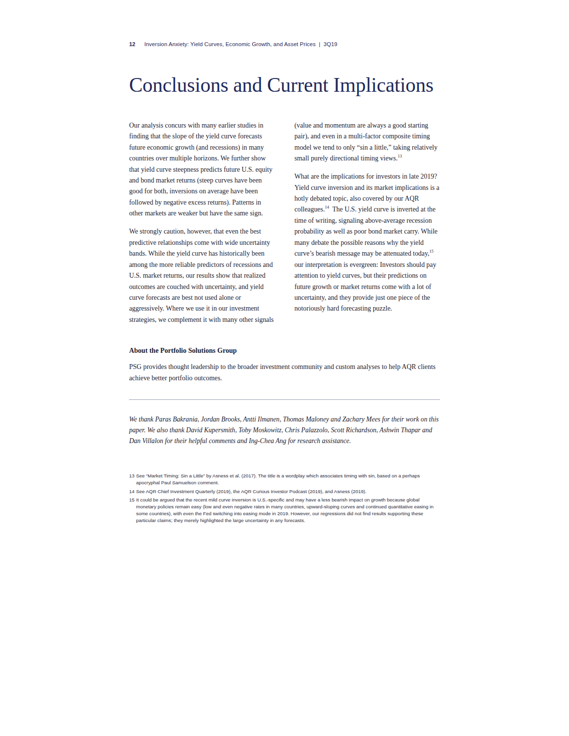12 Inversion Anxiety: Yield Curves, Economic Growth, and Asset Prices | 3Q19
Conclusions and Current Implications
Our analysis concurs with many earlier studies in finding that the slope of the yield curve forecasts future economic growth (and recessions) in many countries over multiple horizons. We further show that yield curve steepness predicts future U.S. equity and bond market returns (steep curves have been good for both, inversions on average have been followed by negative excess returns). Patterns in other markets are weaker but have the same sign.
We strongly caution, however, that even the best predictive relationships come with wide uncertainty bands. While the yield curve has historically been among the more reliable predictors of recessions and U.S. market returns, our results show that realized outcomes are couched with uncertainty, and yield curve forecasts are best not used alone or aggressively. Where we use it in our investment strategies, we complement it with many other signals (value and momentum are always a good starting pair), and even in a multi-factor composite timing model we tend to only “sin a little,” taking relatively small purely directional timing views.13
What are the implications for investors in late 2019? Yield curve inversion and its market implications is a hotly debated topic, also covered by our AQR colleagues.14 The U.S. yield curve is inverted at the time of writing, signaling above-average recession probability as well as poor bond market carry. While many debate the possible reasons why the yield curve’s bearish message may be attenuated today,15 our interpretation is evergreen: Investors should pay attention to yield curves, but their predictions on future growth or market returns come with a lot of uncertainty, and they provide just one piece of the notoriously hard forecasting puzzle.
About the Portfolio Solutions Group
PSG provides thought leadership to the broader investment community and custom analyses to help AQR clients achieve better portfolio outcomes.
We thank Paras Bakrania, Jordan Brooks, Antti Ilmanen, Thomas Maloney and Zachary Mees for their work on this paper. We also thank David Kupersmith, Toby Moskowitz, Chris Palazzolo, Scott Richardson, Ashwin Thapar and Dan Villalon for their helpful comments and Ing-Chea Ang for research assistance.
13 See “Market Timing: Sin a Little” by Asness et al. (2017). The title is a wordplay which associates timing with sin, based on a perhaps apocryphal Paul Samuelson comment.
14 See AQR Chief Investment Quarterly (2019), the AQR Curious Investor Podcast (2019), and Asness (2019).
15 It could be argued that the recent mild curve inversion is U.S.-specific and may have a less bearish impact on growth because global monetary policies remain easy (low and even negative rates in many countries, upward-sloping curves and continued quantitative easing in some countries), with even the Fed switching into easing mode in 2019. However, our regressions did not find results supporting these particular claims; they merely highlighted the large uncertainty in any forecasts.